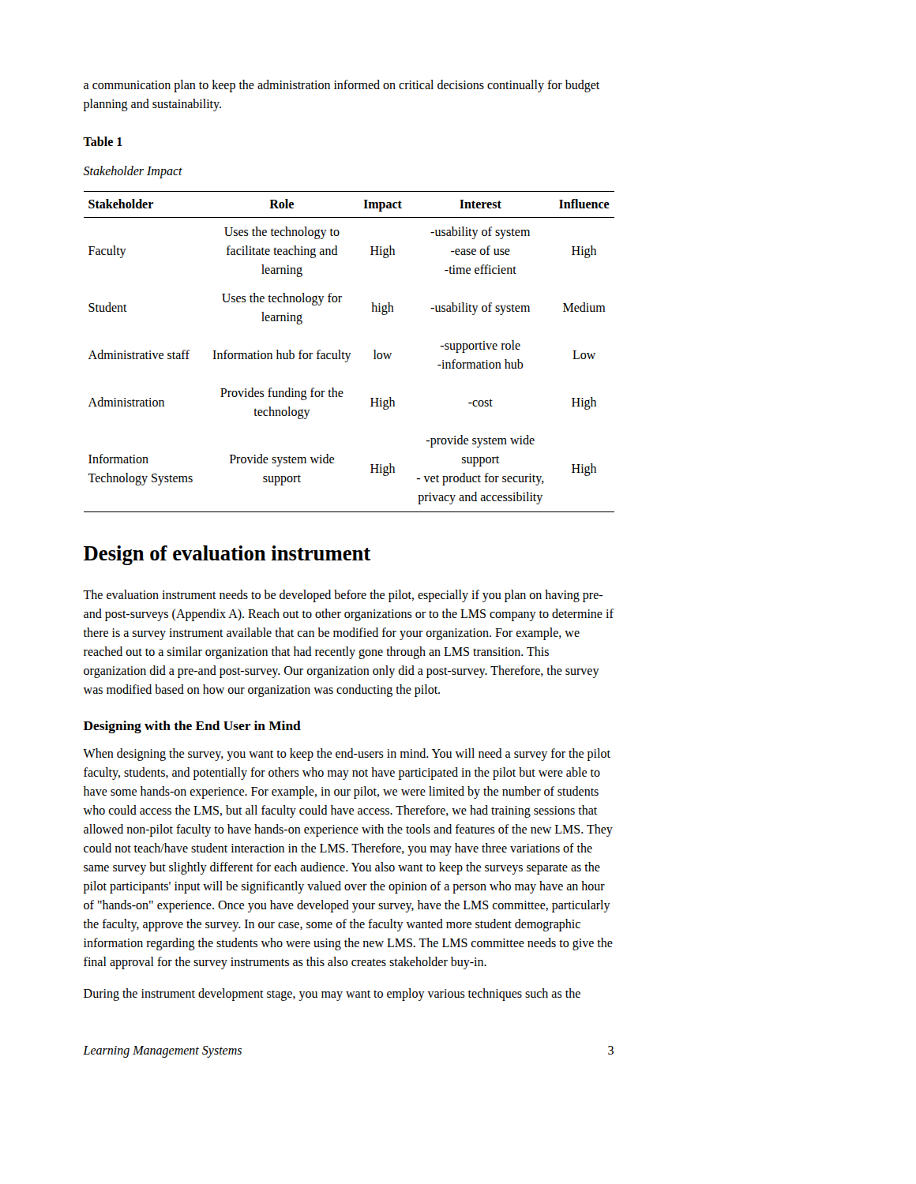a communication plan to keep the administration informed on critical decisions continually for budget planning and sustainability.
Table 1
Stakeholder Impact
| Stakeholder | Role | Impact | Interest | Influence |
| --- | --- | --- | --- | --- |
| Faculty | Uses the technology to facilitate teaching and learning | High | -usability of system -ease of use -time efficient | High |
| Student | Uses the technology for learning | high | -usability of system | Medium |
| Administrative staff | Information hub for faculty | low | -supportive role -information hub | Low |
| Administration | Provides funding for the technology | High | -cost | High |
| Information Technology Systems | Provide system wide support | High | -provide system wide support - vet product for security, privacy and accessibility | High |
Design of evaluation instrument
The evaluation instrument needs to be developed before the pilot, especially if you plan on having pre- and post-surveys (Appendix A). Reach out to other organizations or to the LMS company to determine if there is a survey instrument available that can be modified for your organization. For example, we reached out to a similar organization that had recently gone through an LMS transition. This organization did a pre-and post-survey. Our organization only did a post-survey. Therefore, the survey was modified based on how our organization was conducting the pilot.
Designing with the End User in Mind
When designing the survey, you want to keep the end-users in mind. You will need a survey for the pilot faculty, students, and potentially for others who may not have participated in the pilot but were able to have some hands-on experience. For example, in our pilot, we were limited by the number of students who could access the LMS, but all faculty could have access. Therefore, we had training sessions that allowed non-pilot faculty to have hands-on experience with the tools and features of the new LMS. They could not teach/have student interaction in the LMS. Therefore, you may have three variations of the same survey but slightly different for each audience. You also want to keep the surveys separate as the pilot participants' input will be significantly valued over the opinion of a person who may have an hour of "hands-on" experience. Once you have developed your survey, have the LMS committee, particularly the faculty, approve the survey. In our case, some of the faculty wanted more student demographic information regarding the students who were using the new LMS. The LMS committee needs to give the final approval for the survey instruments as this also creates stakeholder buy-in.
During the instrument development stage, you may want to employ various techniques such as the
Learning Management Systems 3